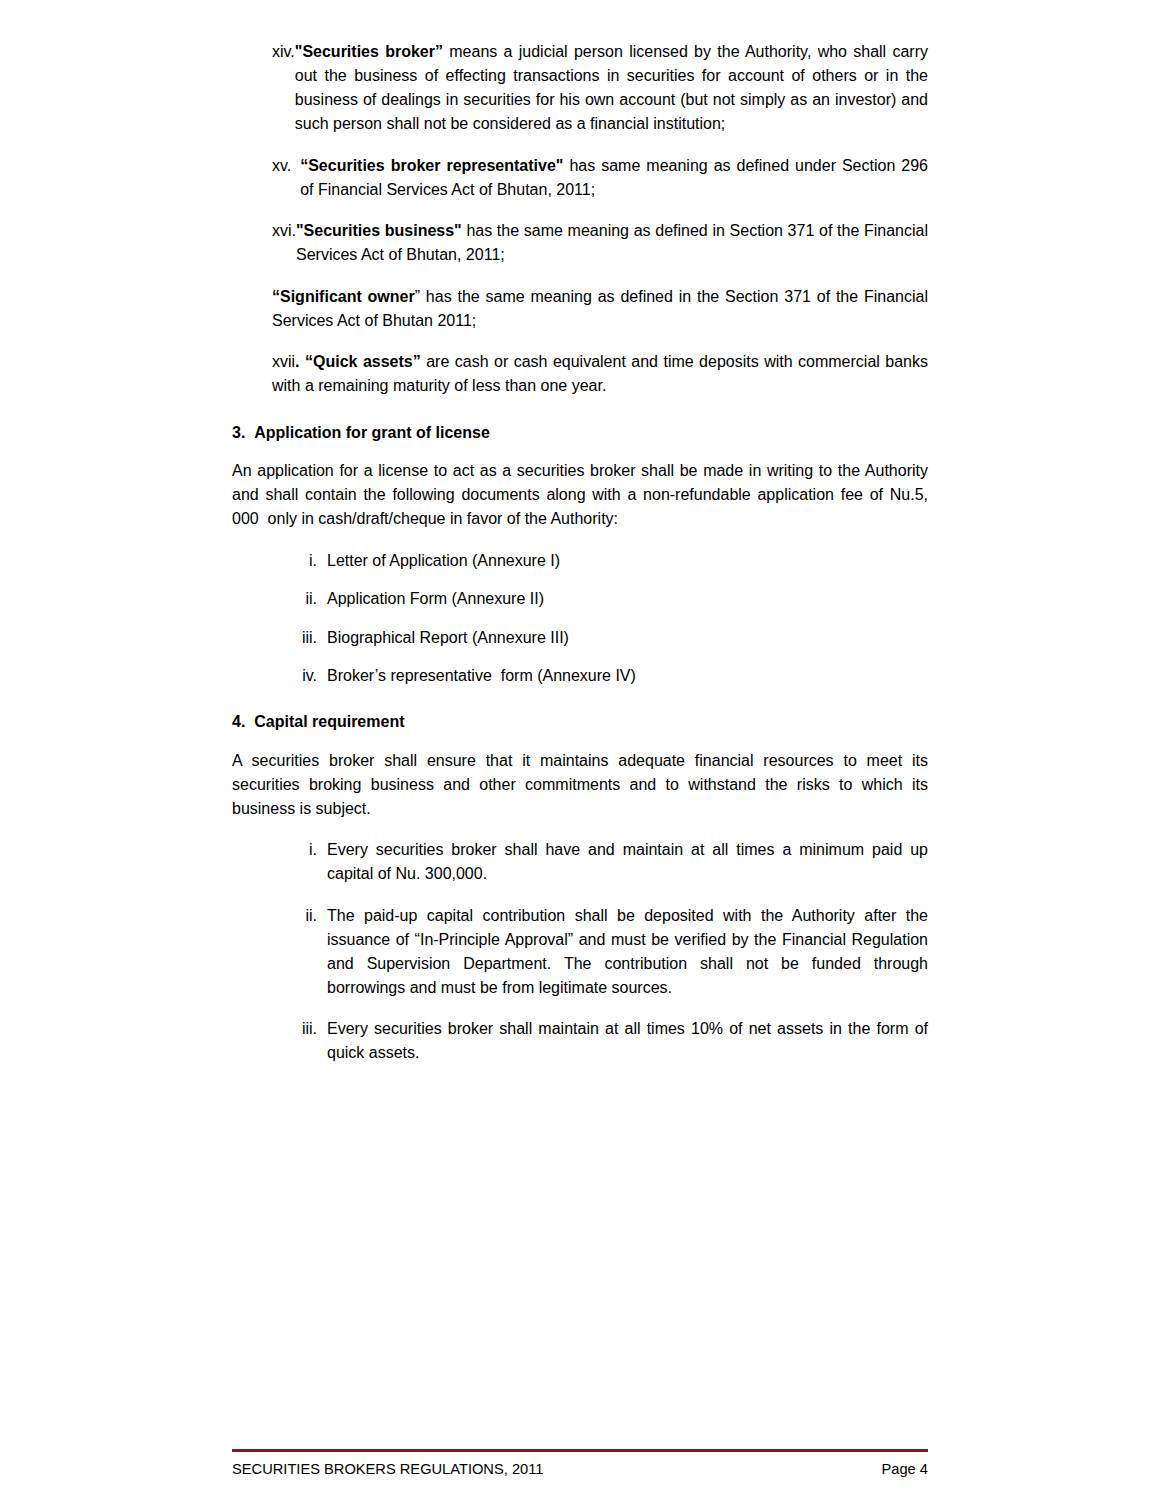xiv. "Securities broker” means a judicial person licensed by the Authority, who shall carry out the business of effecting transactions in securities for account of others or in the business of dealings in securities for his own account (but not simply as an investor) and such person shall not be considered as a financial institution;
xv. “Securities broker representative" has same meaning as defined under Section 296 of Financial Services Act of Bhutan, 2011;
xvi. "Securities business" has the same meaning as defined in Section 371 of the Financial Services Act of Bhutan, 2011;
“Significant owner” has the same meaning as defined in the Section 371 of the Financial Services Act of Bhutan 2011;
xvii. “Quick assets” are cash or cash equivalent and time deposits with commercial banks with a remaining maturity of less than one year.
3. Application for grant of license
An application for a license to act as a securities broker shall be made in writing to the Authority and shall contain the following documents along with a non-refundable application fee of Nu.5, 000 only in cash/draft/cheque in favor of the Authority:
Letter of Application (Annexure I)
Application Form (Annexure II)
Biographical Report (Annexure III)
Broker’s representative form (Annexure IV)
4. Capital requirement
A securities broker shall ensure that it maintains adequate financial resources to meet its securities broking business and other commitments and to withstand the risks to which its business is subject.
Every securities broker shall have and maintain at all times a minimum paid up capital of Nu. 300,000.
The paid-up capital contribution shall be deposited with the Authority after the issuance of “In-Principle Approval” and must be verified by the Financial Regulation and Supervision Department. The contribution shall not be funded through borrowings and must be from legitimate sources.
Every securities broker shall maintain at all times 10% of net assets in the form of quick assets.
Securities Brokers Regulations, 2011 Page 4